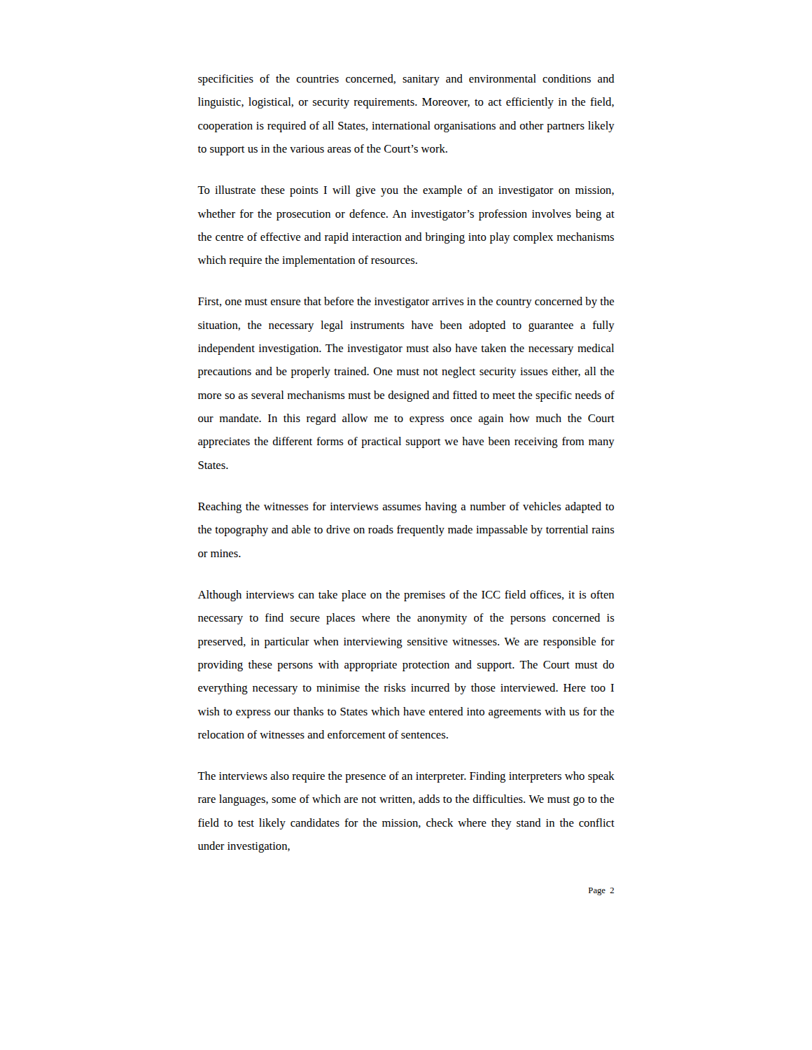specificities of the countries concerned, sanitary and environmental conditions and linguistic, logistical, or security requirements. Moreover, to act efficiently in the field, cooperation is required of all States, international organisations and other partners likely to support us in the various areas of the Court’s work.
To illustrate these points I will give you the example of an investigator on mission, whether for the prosecution or defence. An investigator’s profession involves being at the centre of effective and rapid interaction and bringing into play complex mechanisms which require the implementation of resources.
First, one must ensure that before the investigator arrives in the country concerned by the situation, the necessary legal instruments have been adopted to guarantee a fully independent investigation. The investigator must also have taken the necessary medical precautions and be properly trained. One must not neglect security issues either, all the more so as several mechanisms must be designed and fitted to meet the specific needs of our mandate. In this regard allow me to express once again how much the Court appreciates the different forms of practical support we have been receiving from many States.
Reaching the witnesses for interviews assumes having a number of vehicles adapted to the topography and able to drive on roads frequently made impassable by torrential rains or mines.
Although interviews can take place on the premises of the ICC field offices, it is often necessary to find secure places where the anonymity of the persons concerned is preserved, in particular when interviewing sensitive witnesses. We are responsible for providing these persons with appropriate protection and support. The Court must do everything necessary to minimise the risks incurred by those interviewed. Here too I wish to express our thanks to States which have entered into agreements with us for the relocation of witnesses and enforcement of sentences.
The interviews also require the presence of an interpreter. Finding interpreters who speak rare languages, some of which are not written, adds to the difficulties. We must go to the field to test likely candidates for the mission, check where they stand in the conflict under investigation,
Page 2